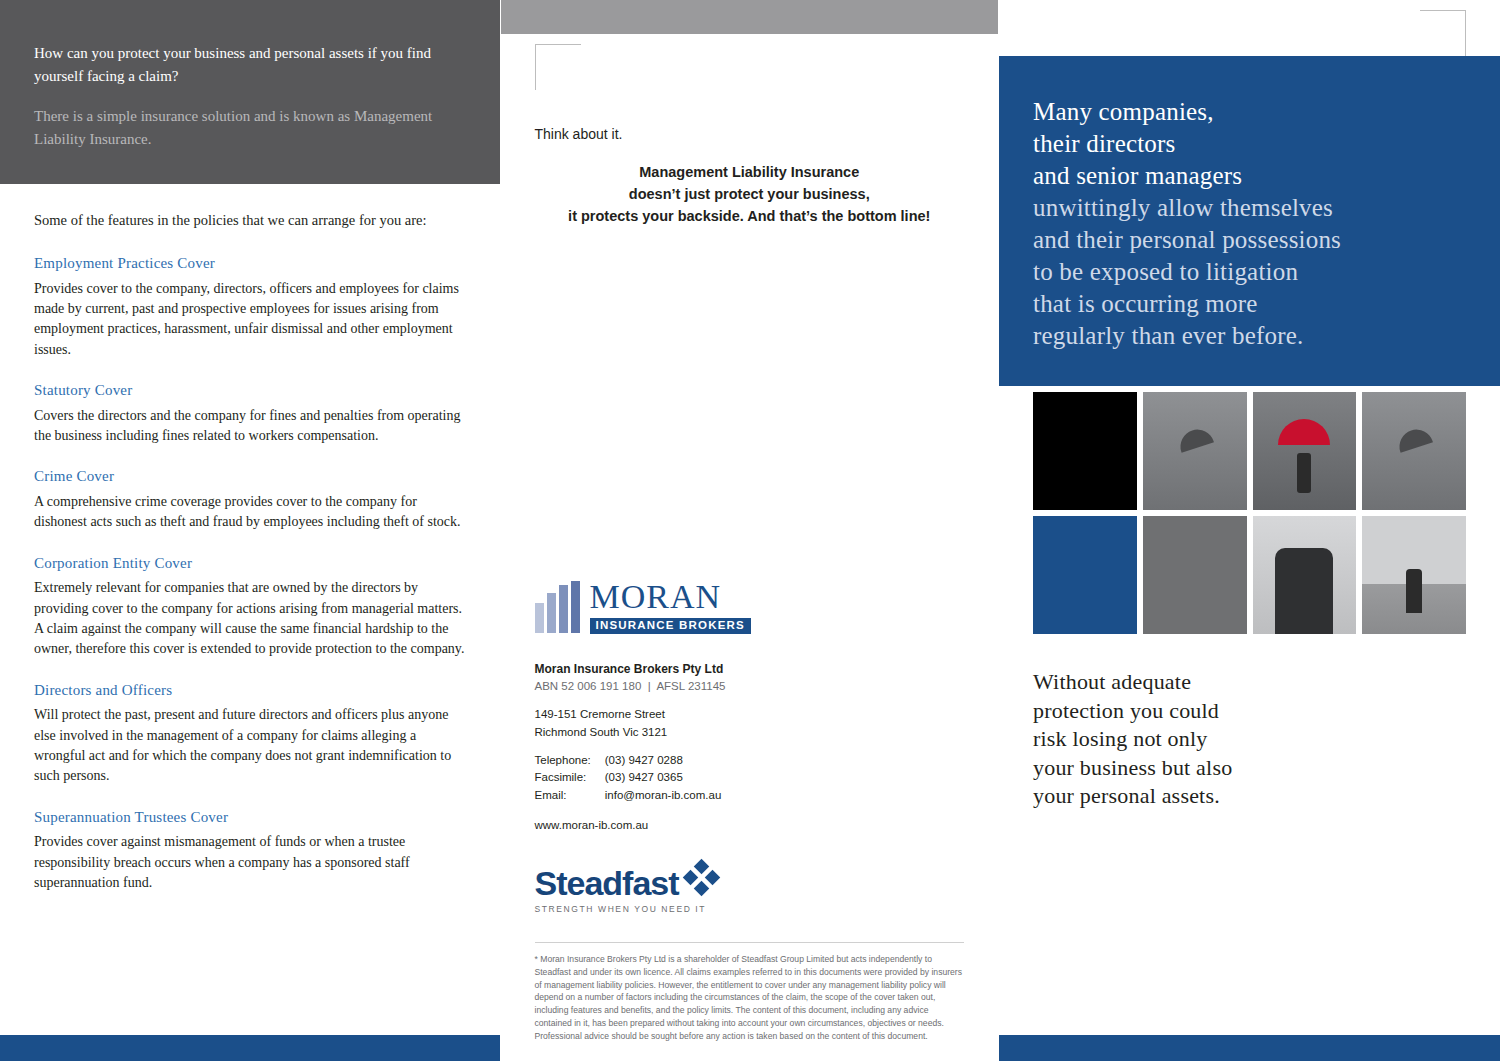How can you protect your business and personal assets if you find yourself facing a claim?
There is a simple insurance solution and is known as Management Liability Insurance.
Some of the features in the policies that we can arrange for you are:
Employment Practices Cover
Provides cover to the company, directors, officers and employees for claims made by current, past and prospective employees for issues arising from employment practices, harassment, unfair dismissal and other employment issues.
Statutory Cover
Covers the directors and the company for fines and penalties from operating the business including fines related to workers compensation.
Crime Cover
A comprehensive crime coverage provides cover to the company for dishonest acts such as theft and fraud by employees including theft of stock.
Corporation Entity Cover
Extremely relevant for companies that are owned by the directors by providing cover to the company for actions arising from managerial matters.
A claim against the company will cause the same financial hardship to the owner, therefore this cover is extended to provide protection to the company.
Directors and Officers
Will protect the past, present and future directors and officers plus anyone else involved in the management of a company for claims alleging a wrongful act and for which the company does not grant indemnification to such persons.
Superannuation Trustees Cover
Provides cover against mismanagement of funds or when a trustee responsibility breach occurs when a company has a sponsored staff superannuation fund.
Think about it.
Management Liability Insurance
doesn’t just protect your business,
it protects your backside. And that’s the bottom line!
MORAN
INSURANCE BROKERS
Moran Insurance Brokers Pty Ltd
ABN 52 006 191 180 | AFSL 231145
149-151 Cremorne Street
Richmond South Vic 3121
| Telephone: | (03) 9427 0288 |
| Facsimile: | (03) 9427 0365 |
| Email: | info@moran-ib.com.au |
www.moran-ib.com.au
Steadfast
STRENGTH WHEN YOU NEED IT
* Moran Insurance Brokers Pty Ltd is a shareholder of Steadfast Group Limited but acts independently to Steadfast and under its own licence. All claims examples referred to in this documents were provided by insurers of management liability policies. However, the entitlement to cover under any management liability policy will depend on a number of factors including the circumstances of the claim, the scope of the cover taken out, including features and benefits, and the policy limits. The content of this document, including any advice contained in it, has been prepared without taking into account your own circumstances, objectives or needs. Professional advice should be sought before any action is taken based on the content of this document.
Many companies,
their directors
and senior managers
unwittingly allow themselves
and their personal possessions
to be exposed to litigation
that is occurring more
regularly than ever before.
Without adequate
protection you could
risk losing not only
your business but also
your personal assets.